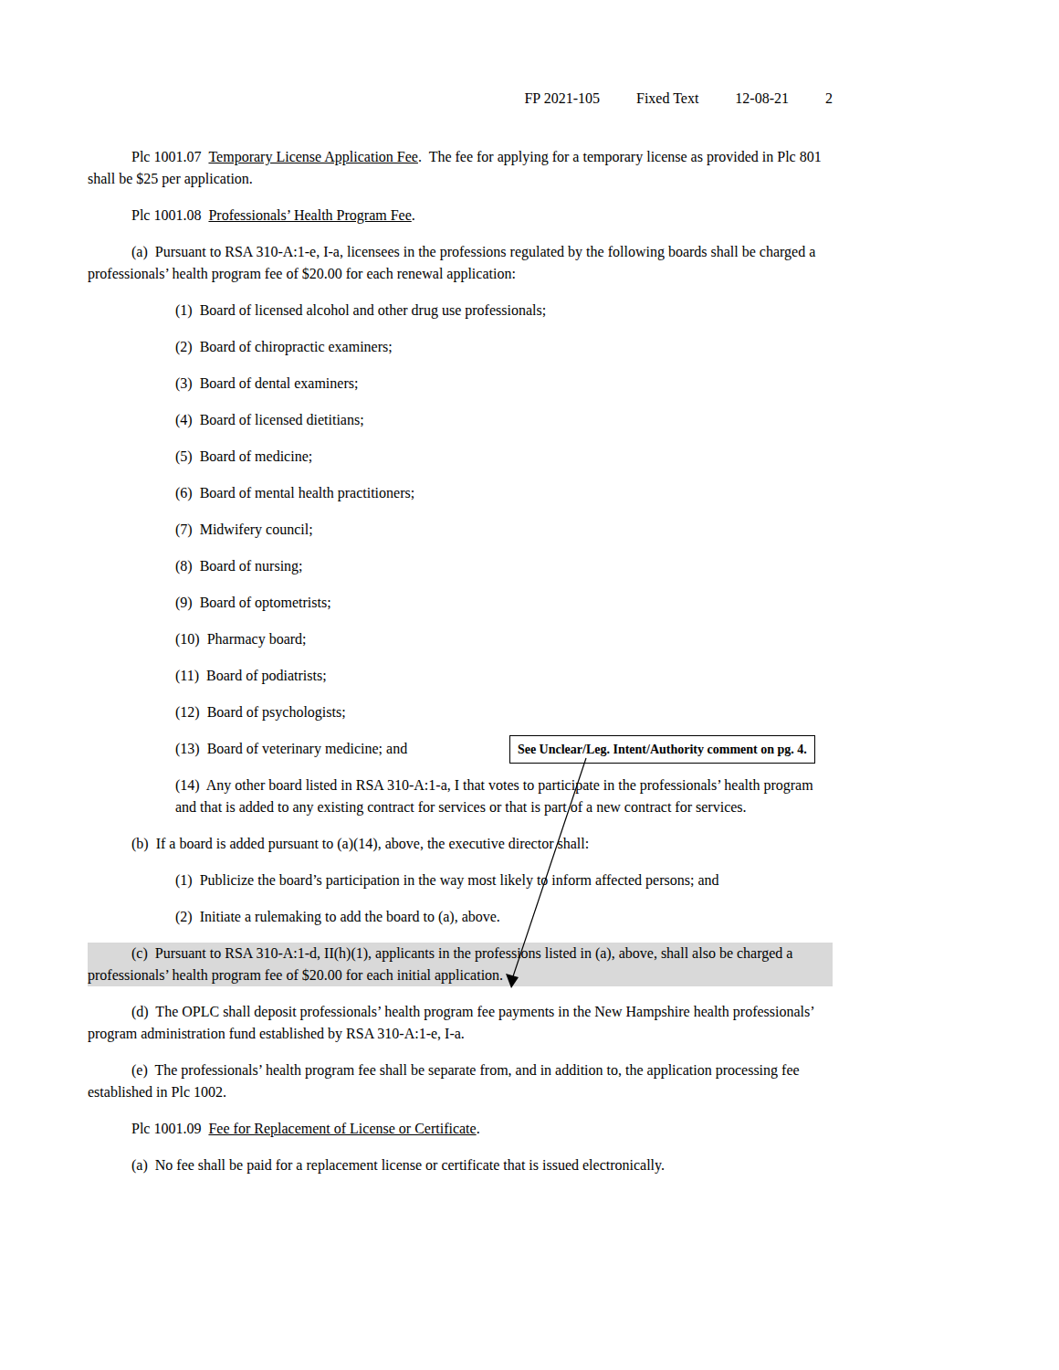FP 2021-105Fixed Text 12-08-212
Plc 1001.07 Temporary License Application Fee. The fee for applying for a temporary license as provided in Plc 801 shall be $25 per application.
Plc 1001.08 Professionals’ Health Program Fee.
(a) Pursuant to RSA 310-A:1-e, I-a, licensees in the professions regulated by the following boards shall be charged a professionals’ health program fee of $20.00 for each renewal application:
(1) Board of licensed alcohol and other drug use professionals;
(2) Board of chiropractic examiners;
(3) Board of dental examiners;
(4) Board of licensed dietitians;
(5) Board of medicine;
(6) Board of mental health practitioners;
(7) Midwifery council;
(8) Board of nursing;
(9) Board of optometrists;
(10) Pharmacy board;
(11) Board of podiatrists;
(12) Board of psychologists;
See Unclear/Leg. Intent/Authority comment on pg. 4.
(13) Board of veterinary medicine; and
(14) Any other board listed in RSA 310-A:1-a, I that votes to participate in the professionals’ health program and that is added to any existing contract for services or that is part of a new contract for services.
(b) If a board is added pursuant to (a)(14), above, the executive director shall:
(1) Publicize the board’s participation in the way most likely to inform affected persons; and
(2) Initiate a rulemaking to add the board to (a), above.
(c) Pursuant to RSA 310-A:1-d, II(h)(1), applicants in the professions listed in (a), above, shall also be charged a professionals’ health program fee of $20.00 for each initial application.
(d) The OPLC shall deposit professionals’ health program fee payments in the New Hampshire health professionals’ program administration fund established by RSA 310-A:1-e, I-a.
(e) The professionals’ health program fee shall be separate from, and in addition to, the application processing fee established in Plc 1002.
Plc 1001.09 Fee for Replacement of License or Certificate.
(a) No fee shall be paid for a replacement license or certificate that is issued electronically.